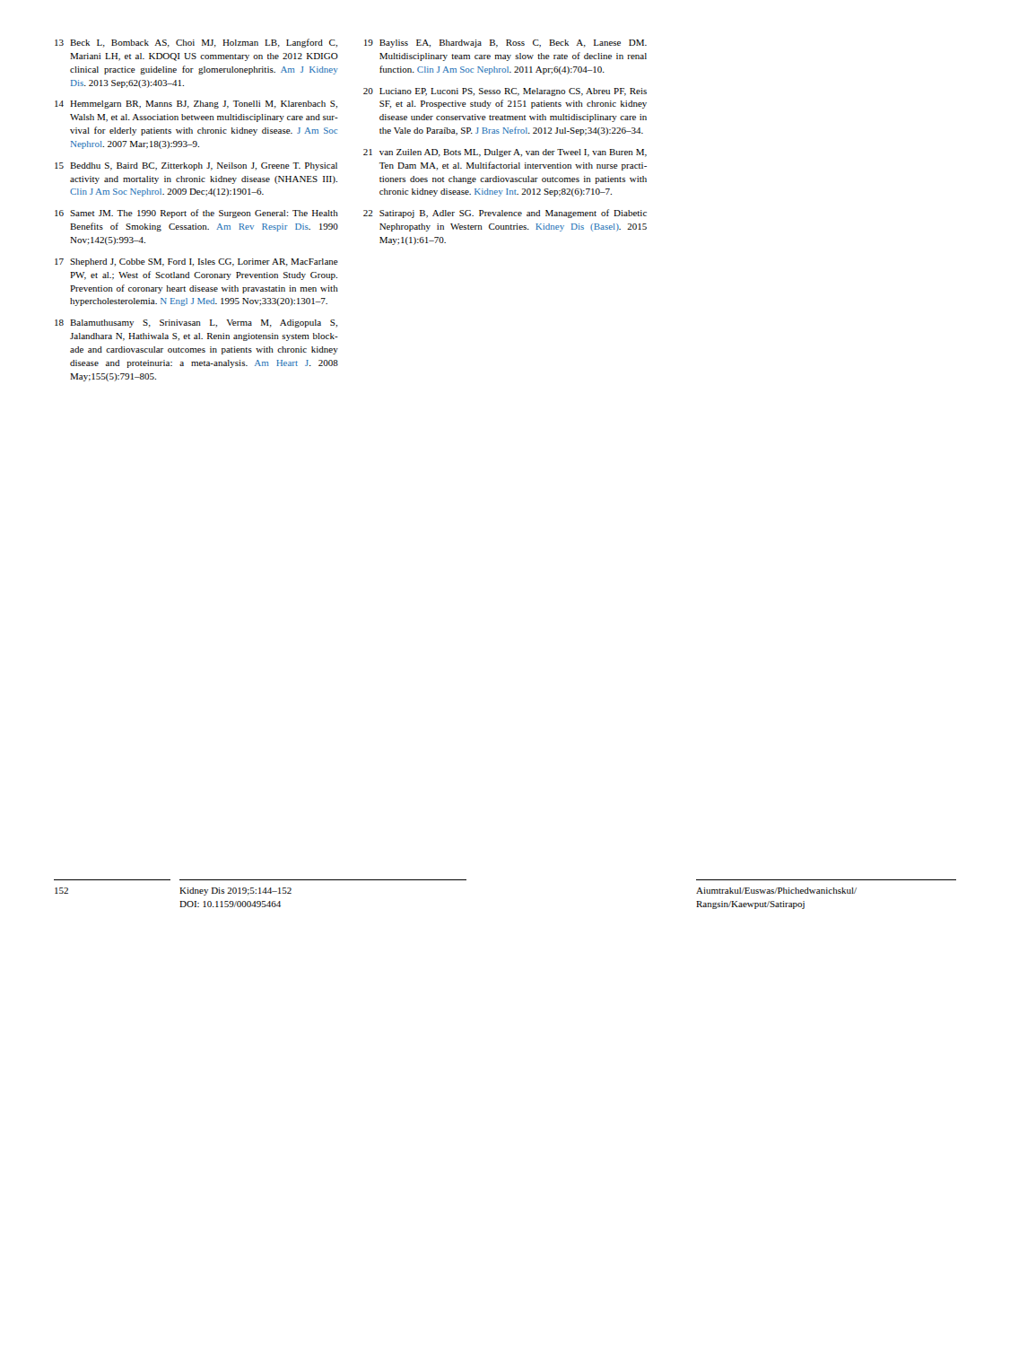13
Beck L, Bomback AS, Choi MJ, Holzman LB, Langford C, Mariani LH, et al. KDOQI US commentary on the 2012 KDIGO clinical practice guideline for glomerulonephritis. Am J Kidney Dis. 2013 Sep;62(3):403–41.
14
Hemmelgarn BR, Manns BJ, Zhang J, Tonelli M, Klarenbach S, Walsh M, et al. Association between multidisciplinary care and survival for elderly patients with chronic kidney disease. J Am Soc Nephrol. 2007 Mar;18(3):993–9.
15
Beddhu S, Baird BC, Zitterkoph J, Neilson J, Greene T. Physical activity and mortality in chronic kidney disease (NHANES III). Clin J Am Soc Nephrol. 2009 Dec;4(12):1901–6.
16
Samet JM. The 1990 Report of the Surgeon General: The Health Benefits of Smoking Cessation. Am Rev Respir Dis. 1990 Nov;142(5):993–4.
17
Shepherd J, Cobbe SM, Ford I, Isles CG, Lorimer AR, MacFarlane PW, et al.; West of Scotland Coronary Prevention Study Group. Prevention of coronary heart disease with pravastatin in men with hypercholesterolemia. N Engl J Med. 1995 Nov;333(20):1301–7.
18
Balamuthusamy S, Srinivasan L, Verma M, Adigopula S, Jalandhara N, Hathiwala S, et al. Renin angiotensin system blockade and cardiovascular outcomes in patients with chronic kidney disease and proteinuria: a meta-analysis. Am Heart J. 2008 May;155(5):791–805.
19
Bayliss EA, Bhardwaja B, Ross C, Beck A, Lanese DM. Multidisciplinary team care may slow the rate of decline in renal function. Clin J Am Soc Nephrol. 2011 Apr;6(4):704–10.
20
Luciano EP, Luconi PS, Sesso RC, Melaragno CS, Abreu PF, Reis SF, et al. Prospective study of 2151 patients with chronic kidney disease under conservative treatment with multidisciplinary care in the Vale do Paraíba, SP. J Bras Nefrol. 2012 Jul-Sep;34(3):226–34.
21
van Zuilen AD, Bots ML, Dulger A, van der Tweel I, van Buren M, Ten Dam MA, et al. Multifactorial intervention with nurse practitioners does not change cardiovascular outcomes in patients with chronic kidney disease. Kidney Int. 2012 Sep;82(6):710–7.
22
Satirapoj B, Adler SG. Prevalence and Management of Diabetic Nephropathy in Western Countries. Kidney Dis (Basel). 2015 May;1(1):61–70.
152
Kidney Dis 2019;5:144–152
DOI: 10.1159/000495464
Aiumtrakul/Euswas/Phichedwanichskul/
Rangsin/Kaewput/Satirapoj